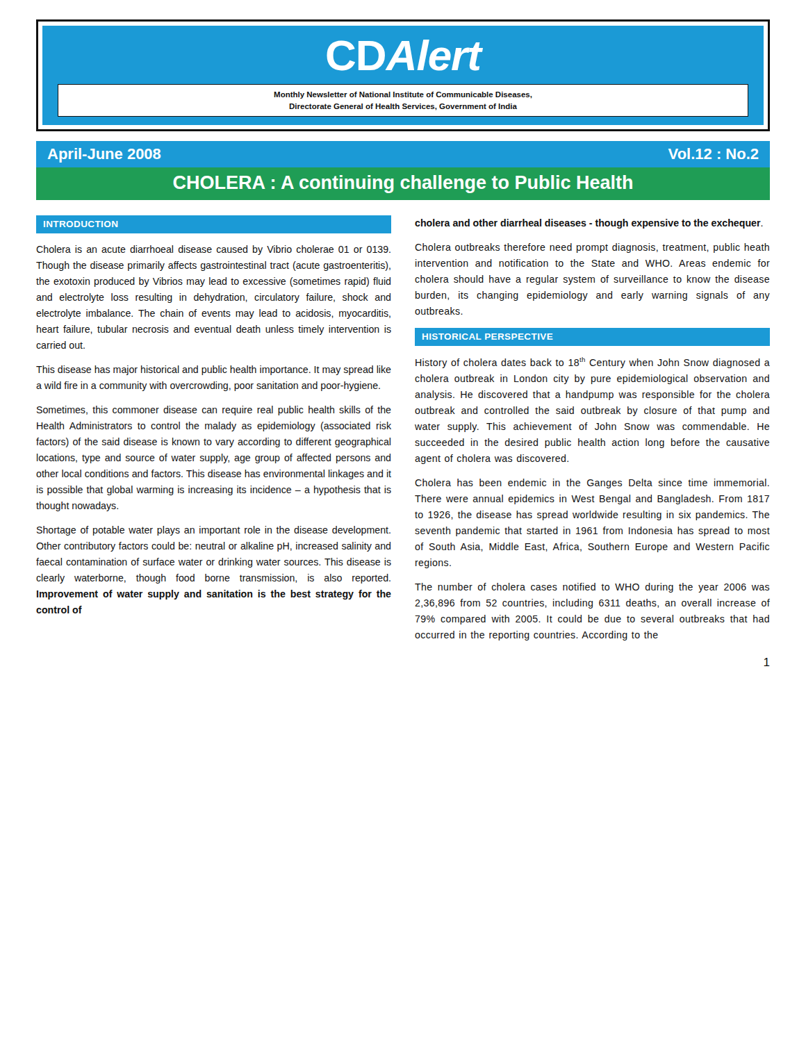CDAlert
Monthly Newsletter of National Institute of Communicable Diseases,
Directorate General of Health Services, Government of India
April-June 2008 Vol.12 : No.2
CHOLERA : A continuing challenge to Public Health
Introduction
Cholera is an acute diarrhoeal disease caused by Vibrio cholerae 01 or 0139. Though the disease primarily affects gastrointestinal tract (acute gastroenteritis), the exotoxin produced by Vibrios may lead to excessive (sometimes rapid) fluid and electrolyte loss resulting in dehydration, circulatory failure, shock and electrolyte imbalance. The chain of events may lead to acidosis, myocarditis, heart failure, tubular necrosis and eventual death unless timely intervention is carried out.
This disease has major historical and public health importance. It may spread like a wild fire in a community with overcrowding, poor sanitation and poor-hygiene.
Sometimes, this commoner disease can require real public health skills of the Health Administrators to control the malady as epidemiology (associated risk factors) of the said disease is known to vary according to different geographical locations, type and source of water supply, age group of affected persons and other local conditions and factors. This disease has environmental linkages and it is possible that global warming is increasing its incidence – a hypothesis that is thought nowadays.
Shortage of potable water plays an important role in the disease development. Other contributory factors could be: neutral or alkaline pH, increased salinity and faecal contamination of surface water or drinking water sources. This disease is clearly waterborne, though food borne transmission, is also reported. Improvement of water supply and sanitation is the best strategy for the control of
cholera and other diarrheal diseases - though expensive to the exchequer.
Cholera outbreaks therefore need prompt diagnosis, treatment, public heath intervention and notification to the State and WHO. Areas endemic for cholera should have a regular system of surveillance to know the disease burden, its changing epidemiology and early warning signals of any outbreaks.
Historical Perspective
History of cholera dates back to 18th Century when John Snow diagnosed a cholera outbreak in London city by pure epidemiological observation and analysis. He discovered that a handpump was responsible for the cholera outbreak and controlled the said outbreak by closure of that pump and water supply. This achievement of John Snow was commendable. He succeeded in the desired public health action long before the causative agent of cholera was discovered.
Cholera has been endemic in the Ganges Delta since time immemorial. There were annual epidemics in West Bengal and Bangladesh. From 1817 to 1926, the disease has spread worldwide resulting in six pandemics. The seventh pandemic that started in 1961 from Indonesia has spread to most of South Asia, Middle East, Africa, Southern Europe and Western Pacific regions.
The number of cholera cases notified to WHO during the year 2006 was 2,36,896 from 52 countries, including 6311 deaths, an overall increase of 79% compared with 2005. It could be due to several outbreaks that had occurred in the reporting countries. According to the
1